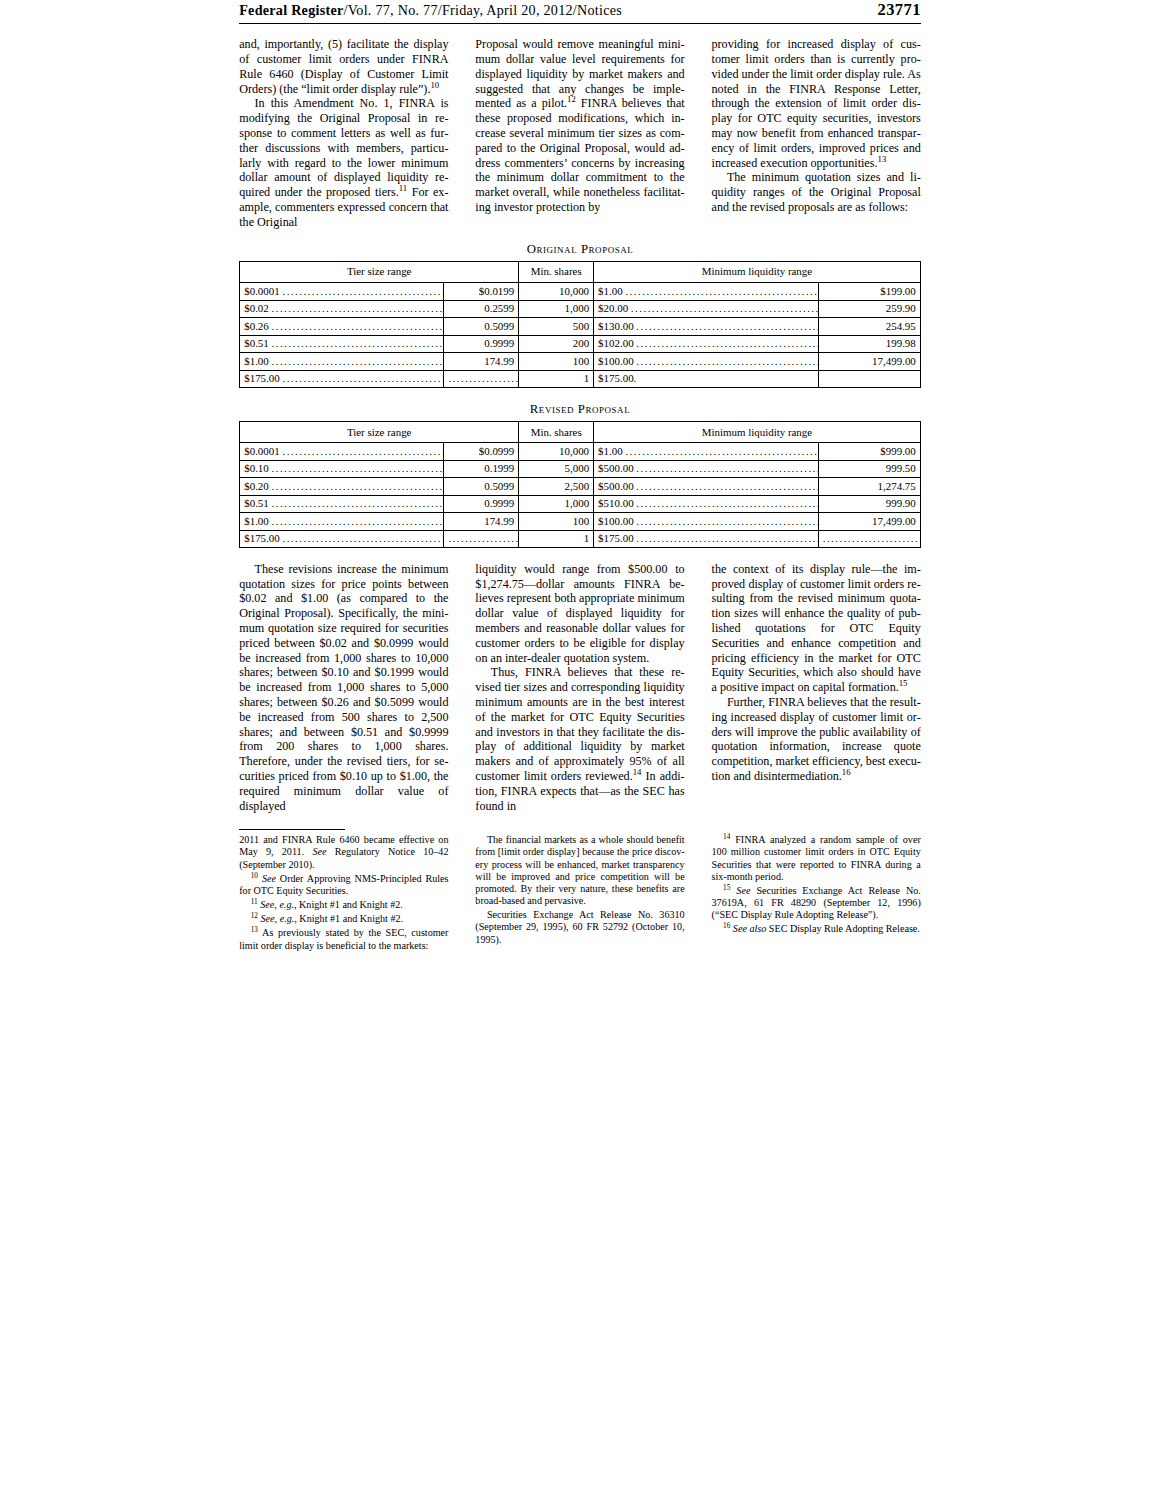Federal Register/Vol. 77, No. 77/Friday, April 20, 2012/Notices
23771
and, importantly, (5) facilitate the display of customer limit orders under FINRA Rule 6460 (Display of Customer Limit Orders) (the “limit order display rule”).10
In this Amendment No. 1, FINRA is modifying the Original Proposal in response to comment letters as well as further discussions with members, particularly with regard to the lower minimum dollar amount of displayed liquidity required under the proposed tiers.11 For example, commenters expressed concern that the Original
Proposal would remove meaningful minimum dollar value level requirements for displayed liquidity by market makers and suggested that any changes be implemented as a pilot.12 FINRA believes that these proposed modifications, which increase several minimum tier sizes as compared to the Original Proposal, would address commenters’ concerns by increasing the minimum dollar commitment to the market overall, while nonetheless facilitating investor protection by
providing for increased display of customer limit orders than is currently provided under the limit order display rule. As noted in the FINRA Response Letter, through the extension of limit order display for OTC equity securities, investors may now benefit from enhanced transparency of limit orders, improved prices and increased execution opportunities.13
The minimum quotation sizes and liquidity ranges of the Original Proposal and the revised proposals are as follows:
Original Proposal
| Tier size range | Min. shares | Minimum liquidity range |
| --- | --- | --- |
| $0.0001 ........................................................... | $0.0199 | 10,000 | $1.00 ............................................................. | $199.00 |
| $0.02 ............................................................. | 0.2599 | 1,000 | $20.00 ........................................................... | 259.90 |
| $0.26 ............................................................. | 0.5099 | 500 | $130.00 ......................................................... | 254.95 |
| $0.51 ............................................................. | 0.9999 | 200 | $102.00 ......................................................... | 199.98 |
| $1.00 ............................................................. | 174.99 | 100 | $100.00 ......................................................... | 17,499.00 |
| $175.00 ......................................................... | ....................... | 1 | $175.00. | |
Revised Proposal
| Tier size range | Min. shares | Minimum liquidity range |
| --- | --- | --- |
| $0.0001 ........................................................... | $0.0999 | 10,000 | $1.00 ............................................................. | $999.00 |
| $0.10 ............................................................. | 0.1999 | 5,000 | $500.00 ......................................................... | 999.50 |
| $0.20 ............................................................. | 0.5099 | 2,500 | $500.00 ......................................................... | 1,274.75 |
| $0.51 ............................................................. | 0.9999 | 1,000 | $510.00 ......................................................... | 999.90 |
| $1.00 ............................................................. | 174.99 | 100 | $100.00 ......................................................... | 17,499.00 |
| $175.00 ......................................................... | ....................... | 1 | $175.00 ......................................................... | ....................... |
These revisions increase the minimum quotation sizes for price points between $0.02 and $1.00 (as compared to the Original Proposal). Specifically, the minimum quotation size required for securities priced between $0.02 and $0.0999 would be increased from 1,000 shares to 10,000 shares; between $0.10 and $0.1999 would be increased from 1,000 shares to 5,000 shares; between $0.26 and $0.5099 would be increased from 500 shares to 2,500 shares; and between $0.51 and $0.9999 from 200 shares to 1,000 shares. Therefore, under the revised tiers, for securities priced from $0.10 up to $1.00, the required minimum dollar value of displayed
liquidity would range from $500.00 to $1,274.75—dollar amounts FINRA believes represent both appropriate minimum dollar value of displayed liquidity for members and reasonable dollar values for customer orders to be eligible for display on an inter-dealer quotation system.
Thus, FINRA believes that these revised tier sizes and corresponding liquidity minimum amounts are in the best interest of the market for OTC Equity Securities and investors in that they facilitate the display of additional liquidity by market makers and of approximately 95% of all customer limit orders reviewed.14 In addition, FINRA expects that—as the SEC has found in
the context of its display rule—the improved display of customer limit orders resulting from the revised minimum quotation sizes will enhance the quality of published quotations for OTC Equity Securities and enhance competition and pricing efficiency in the market for OTC Equity Securities, which also should have a positive impact on capital formation.15
Further, FINRA believes that the resulting increased display of customer limit orders will improve the public availability of quotation information, increase quote competition, market efficiency, best execution and disintermediation.16
2011 and FINRA Rule 6460 became effective on May 9, 2011. See Regulatory Notice 10–42 (September 2010).
10 See Order Approving NMS-Principled Rules for OTC Equity Securities.
11 See, e.g., Knight #1 and Knight #2.
12 See, e.g., Knight #1 and Knight #2.
13 As previously stated by the SEC, customer limit order display is beneficial to the markets:
The financial markets as a whole should benefit from [limit order display] because the price discovery process will be enhanced, market transparency will be improved and price competition will be promoted. By their very nature, these benefits are broad-based and pervasive.
Securities Exchange Act Release No. 36310 (September 29, 1995), 60 FR 52792 (October 10, 1995).
14 FINRA analyzed a random sample of over 100 million customer limit orders in OTC Equity Securities that were reported to FINRA during a six-month period.
15 See Securities Exchange Act Release No. 37619A, 61 FR 48290 (September 12, 1996) (“SEC Display Rule Adopting Release”).
16 See also SEC Display Rule Adopting Release.